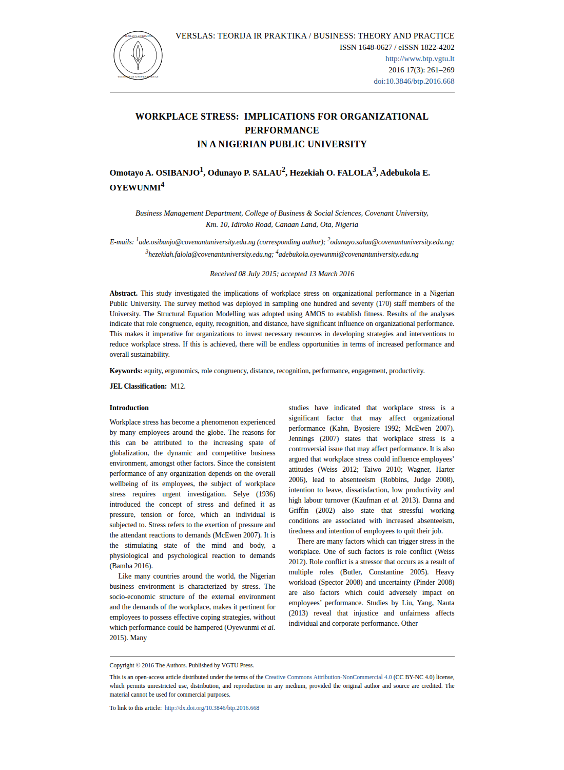VILNIAUS GEDIMINO TECHNIKOS UNIVERSITETAS
VERSLAS: TEORIJA IR PRAKTIKA / BUSINESS: THEORY AND PRACTICE
ISSN 1648-0627 / eISSN 1822-4202
http://www.btp.vgtu.lt
2016 17(3): 261–269
doi:10.3846/btp.2016.668
Workplace Stress: Implications for Organizational Performance
in a Nigerian Public University
Omotayo A. OSIBANJO1, Odunayo P. SALAU2, Hezekiah O. FALOLA3, Adebukola E. OYEWUNMI4
Business Management Department, College of Business & Social Sciences, Covenant University,
Km. 10, Idiroko Road, Canaan Land, Ota, Nigeria
E-mails: 1ade.osibanjo@covenantuniversity.edu.ng (corresponding author); 2odunayo.salau@covenantuniversity.edu.ng;
3hezekiah.falola@covenantuniversity.edu.ng; 4adebukola.oyewunmi@covenantuniversity.edu.ng
Received 08 July 2015; accepted 13 March 2016
Abstract. This study investigated the implications of workplace stress on organizational performance in a Nigerian Public University. The survey method was deployed in sampling one hundred and seventy (170) staff members of the University. The Structural Equation Modelling was adopted using AMOS to establish fitness. Results of the analyses indicate that role congruence, equity, recognition, and distance, have significant influence on organizational performance. This makes it imperative for organizations to invest necessary resources in developing strategies and interventions to reduce workplace stress. If this is achieved, there will be endless opportunities in terms of increased performance and overall sustainability.
Keywords: equity, ergonomics, role congruency, distance, recognition, performance, engagement, productivity.
JEL Classification: M12.
Introduction
Workplace stress has become a phenomenon experienced by many employees around the globe. The reasons for this can be attributed to the increasing spate of globalization, the dynamic and competitive business environment, amongst other factors. Since the consistent performance of any organization depends on the overall wellbeing of its employees, the subject of workplace stress requires urgent investigation. Selye (1936) introduced the concept of stress and defined it as pressure, tension or force, which an individual is subjected to. Stress refers to the exertion of pressure and the attendant reactions to demands (McEwen 2007). It is the stimulating state of the mind and body, a physiological and psychological reaction to demands (Bamba 2016).
Like many countries around the world, the Nigerian business environment is characterized by stress. The socio-economic structure of the external environment and the demands of the workplace, makes it pertinent for employees to possess effective coping strategies, without which performance could be hampered (Oyewunmi et al. 2015). Many
studies have indicated that workplace stress is a significant factor that may affect organizational performance (Kahn, Byosiere 1992; McEwen 2007). Jennings (2007) states that workplace stress is a controversial issue that may affect performance. It is also argued that workplace stress could influence employees’ attitudes (Weiss 2012; Taiwo 2010; Wagner, Harter 2006), lead to absenteeism (Robbins, Judge 2008), intention to leave, dissatisfaction, low productivity and high labour turnover (Kaufman et al. 2013). Danna and Griffin (2002) also state that stressful working conditions are associated with increased absenteeism, tiredness and intention of employees to quit their job.
There are many factors which can trigger stress in the workplace. One of such factors is role conflict (Weiss 2012). Role conflict is a stressor that occurs as a result of multiple roles (Butler, Constantine 2005). Heavy workload (Spector 2008) and uncertainty (Pinder 2008) are also factors which could adversely impact on employees’ performance. Studies by Liu, Yang, Nauta (2013) reveal that injustice and unfairness affects individual and corporate performance. Other
Copyright © 2016 The Authors. Published by VGTU Press.
This is an open-access article distributed under the terms of the Creative Commons Attribution-NonCommercial 4.0 (CC BY-NC 4.0) license, which permits unrestricted use, distribution, and reproduction in any medium, provided the original author and source are credited. The material cannot be used for commercial purposes.
To link to this article: http://dx.doi.org/10.3846/btp.2016.668